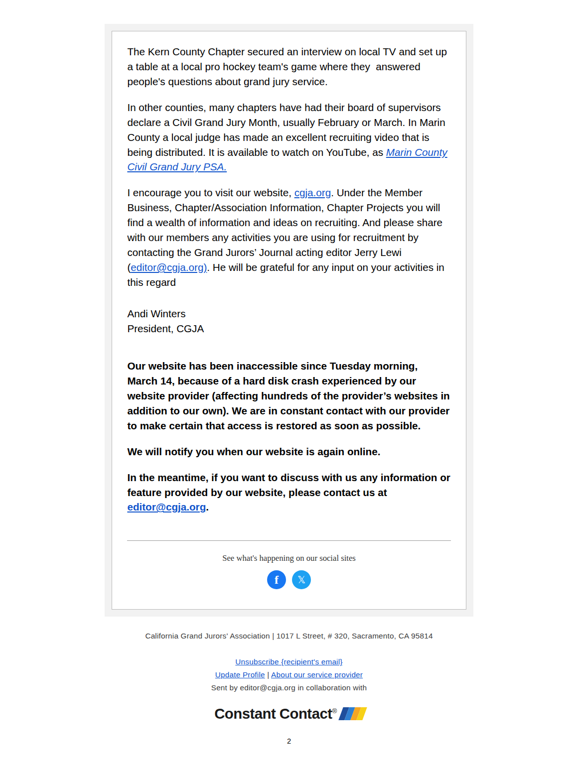The Kern County Chapter secured an interview on local TV and set up a table at a local pro hockey team's game where they answered people's questions about grand jury service.
In other counties, many chapters have had their board of supervisors declare a Civil Grand Jury Month, usually February or March. In Marin County a local judge has made an excellent recruiting video that is being distributed. It is available to watch on YouTube, as Marin County Civil Grand Jury PSA.
I encourage you to visit our website, cgja.org. Under the Member Business, Chapter/Association Information, Chapter Projects you will find a wealth of information and ideas on recruiting. And please share with our members any activities you are using for recruitment by contacting the Grand Jurors’ Journal acting editor Jerry Lewi (editor@cgja.org). He will be grateful for any input on your activities in this regard
Andi Winters
President, CGJA
Our website has been inaccessible since Tuesday morning, March 14, because of a hard disk crash experienced by our website provider (affecting hundreds of the provider’s websites in addition to our own). We are in constant contact with our provider to make certain that access is restored as soon as possible.
We will notify you when our website is again online.
In the meantime, if you want to discuss with us any information or feature provided by our website, please contact us at editor@cgja.org.
See what's happening on our social sites
California Grand Jurors' Association | 1017 L Street, # 320, Sacramento, CA 95814
Unsubscribe {recipient's email}
Update Profile | About our service provider
Sent by editor@cgja.org in collaboration with
Constant Contact®
2